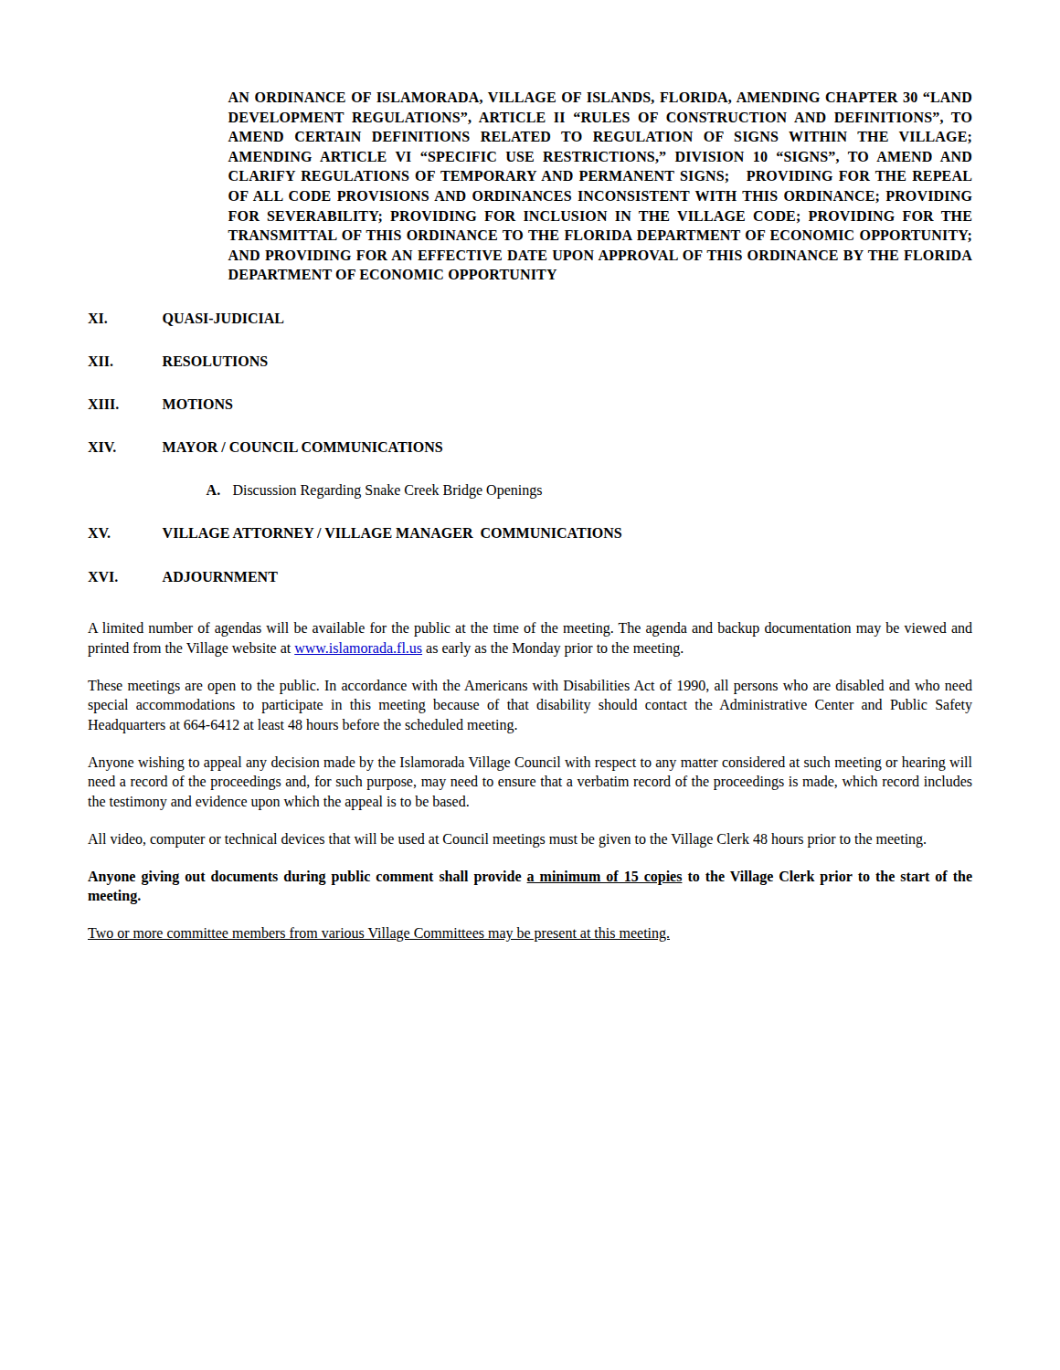AN ORDINANCE OF ISLAMORADA, VILLAGE OF ISLANDS, FLORIDA, AMENDING CHAPTER 30 “LAND DEVELOPMENT REGULATIONS”, ARTICLE II “RULES OF CONSTRUCTION AND DEFINITIONS”, TO AMEND CERTAIN DEFINITIONS RELATED TO REGULATION OF SIGNS WITHIN THE VILLAGE; AMENDING ARTICLE VI “SPECIFIC USE RESTRICTIONS,” DIVISION 10 “SIGNS”, TO AMEND AND CLARIFY REGULATIONS OF TEMPORARY AND PERMANENT SIGNS; PROVIDING FOR THE REPEAL OF ALL CODE PROVISIONS AND ORDINANCES INCONSISTENT WITH THIS ORDINANCE; PROVIDING FOR SEVERABILITY; PROVIDING FOR INCLUSION IN THE VILLAGE CODE; PROVIDING FOR THE TRANSMITTAL OF THIS ORDINANCE TO THE FLORIDA DEPARTMENT OF ECONOMIC OPPORTUNITY; AND PROVIDING FOR AN EFFECTIVE DATE UPON APPROVAL OF THIS ORDINANCE BY THE FLORIDA DEPARTMENT OF ECONOMIC OPPORTUNITY
XI.
QUASI-JUDICIAL
XII.
RESOLUTIONS
XIII.
MOTIONS
XIV.
MAYOR / COUNCIL COMMUNICATIONS
A.
Discussion Regarding Snake Creek Bridge Openings
XV.
VILLAGE ATTORNEY / VILLAGE MANAGER COMMUNICATIONS
XVI.
ADJOURNMENT
A limited number of agendas will be available for the public at the time of the meeting. The agenda and backup documentation may be viewed and printed from the Village website at www.islamorada.fl.us as early as the Monday prior to the meeting.
These meetings are open to the public. In accordance with the Americans with Disabilities Act of 1990, all persons who are disabled and who need special accommodations to participate in this meeting because of that disability should contact the Administrative Center and Public Safety Headquarters at 664-6412 at least 48 hours before the scheduled meeting.
Anyone wishing to appeal any decision made by the Islamorada Village Council with respect to any matter considered at such meeting or hearing will need a record of the proceedings and, for such purpose, may need to ensure that a verbatim record of the proceedings is made, which record includes the testimony and evidence upon which the appeal is to be based.
All video, computer or technical devices that will be used at Council meetings must be given to the Village Clerk 48 hours prior to the meeting.
Anyone giving out documents during public comment shall provide a minimum of 15 copies to the Village Clerk prior to the start of the meeting.
Two or more committee members from various Village Committees may be present at this meeting.